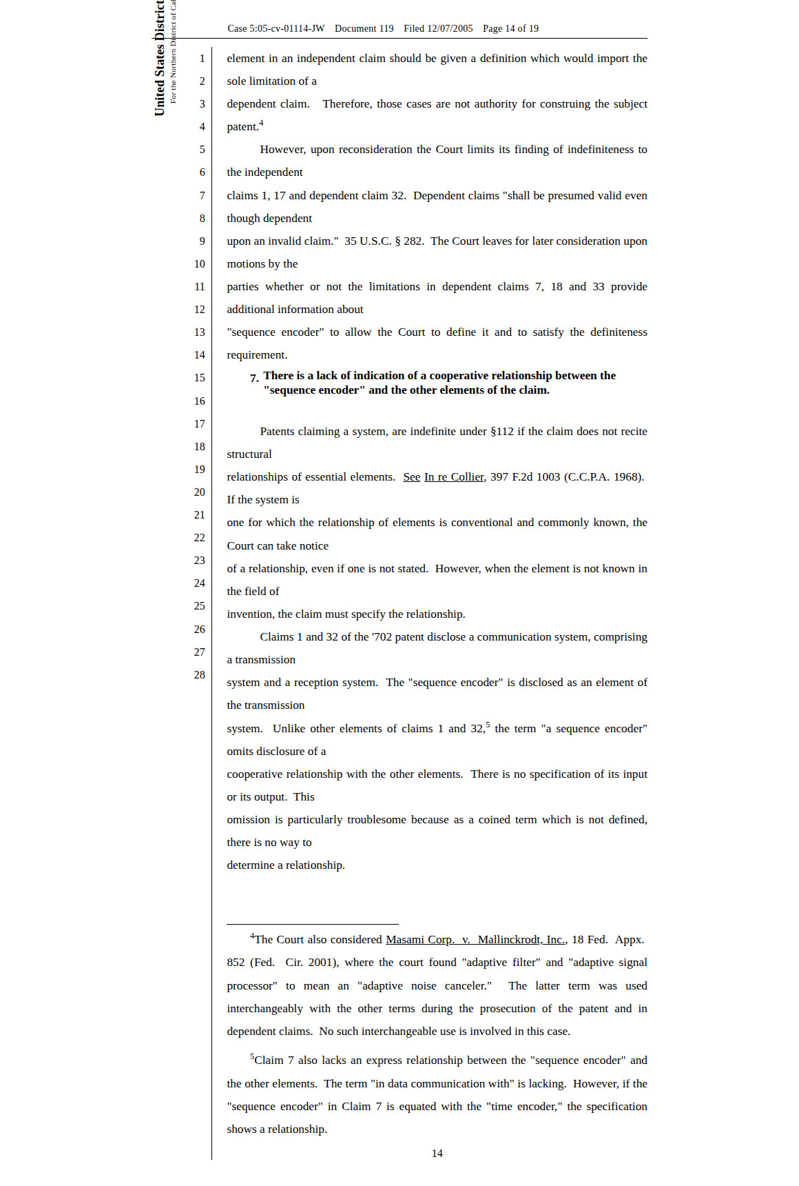Case 5:05-cv-01114-JW Document 119 Filed 12/07/2005 Page 14 of 19
United States District Court For the Northern District of California
1
2
3
4
5
6
7
8
9
10
11
12
13
14
15
16
17
18
19
20
21
22
23
24
25
26
27
28
element in an independent claim should be given a definition which would import the sole limitation of a
dependent claim. Therefore, those cases are not authority for construing the subject patent.4
However, upon reconsideration the Court limits its finding of indefiniteness to the independent
claims 1, 17 and dependent claim 32. Dependent claims "shall be presumed valid even though dependent
upon an invalid claim." 35 U.S.C. § 282. The Court leaves for later consideration upon motions by the
parties whether or not the limitations in dependent claims 7, 18 and 33 provide additional information about
"sequence encoder" to allow the Court to define it and to satisfy the definiteness requirement.
7.
There is a lack of indication of a cooperative relationship between the
"sequence encoder" and the other elements of the claim.
Patents claiming a system, are indefinite under §112 if the claim does not recite structural
relationships of essential elements. See In re Collier, 397 F.2d 1003 (C.C.P.A. 1968). If the system is
one for which the relationship of elements is conventional and commonly known, the Court can take notice
of a relationship, even if one is not stated. However, when the element is not known in the field of
invention, the claim must specify the relationship.
Claims 1 and 32 of the '702 patent disclose a communication system, comprising a transmission
system and a reception system. The "sequence encoder" is disclosed as an element of the transmission
system. Unlike other elements of claims 1 and 32,5 the term "a sequence encoder" omits disclosure of a
cooperative relationship with the other elements. There is no specification of its input or its output. This
omission is particularly troublesome because as a coined term which is not defined, there is no way to
determine a relationship.
4The Court also considered Masami Corp. v. Mallinckrodt, Inc., 18 Fed. Appx. 852 (Fed. Cir. 2001), where the court found "adaptive filter" and "adaptive signal processor" to mean an "adaptive noise canceler." The latter term was used interchangeably with the other terms during the prosecution of the patent and in dependent claims. No such interchangeable use is involved in this case.
5Claim 7 also lacks an express relationship between the "sequence encoder" and the other elements. The term "in data communication with" is lacking. However, if the "sequence encoder" in Claim 7 is equated with the "time encoder," the specification shows a relationship.
14